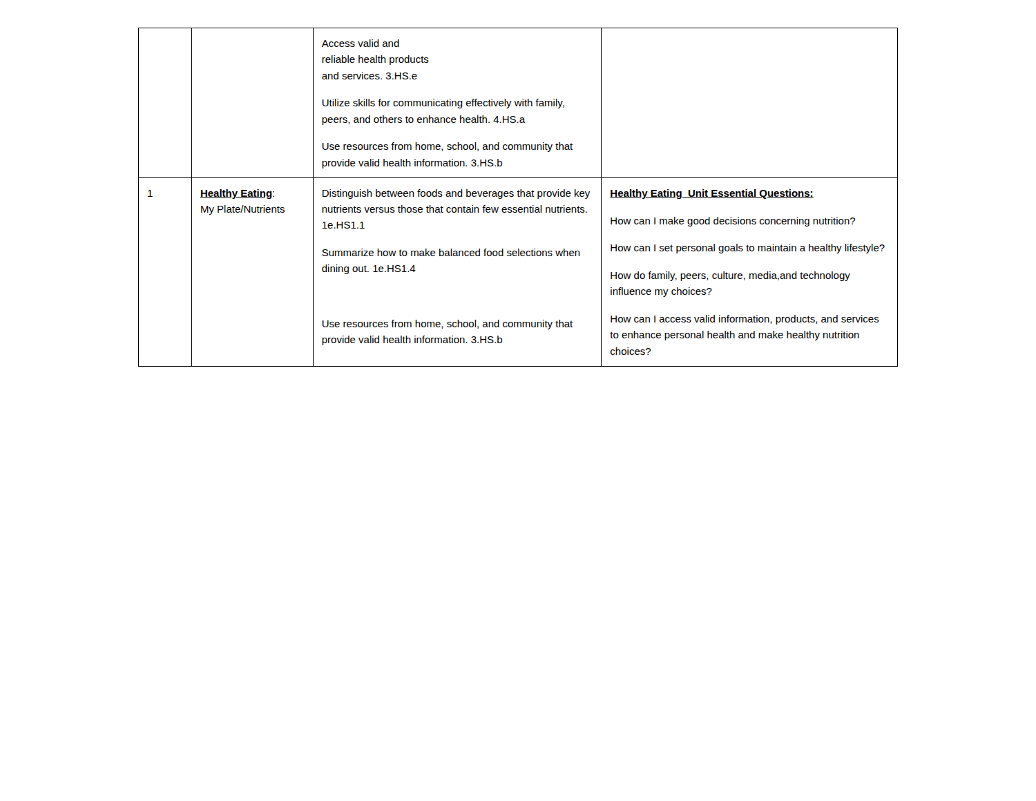| | | Access valid and reliable health products and services. 3.HS.e Utilize skills for communicating effectively with family, peers, and others to enhance health. 4.HS.a Use resources from home, school, and community that provide valid health information. 3.HS.b | |
| 1 | Healthy Eating : My Plate/Nutrients | Distinguish between foods and beverages that provide key nutrients versus those that contain few essential nutrients. 1e.HS1.1 Summarize how to make balanced food selections when dining out. 1e.HS1.4 Use resources from home, school, and community that provide valid health information. 3.HS.b | Healthy Eating Unit Essential Questions: How can I make good decisions concerning nutrition? How can I set personal goals to maintain a healthy lifestyle? How do family, peers, culture, media,and technology influence my choices? How can I access valid information, products, and services to enhance personal health and make healthy nutrition choices? |